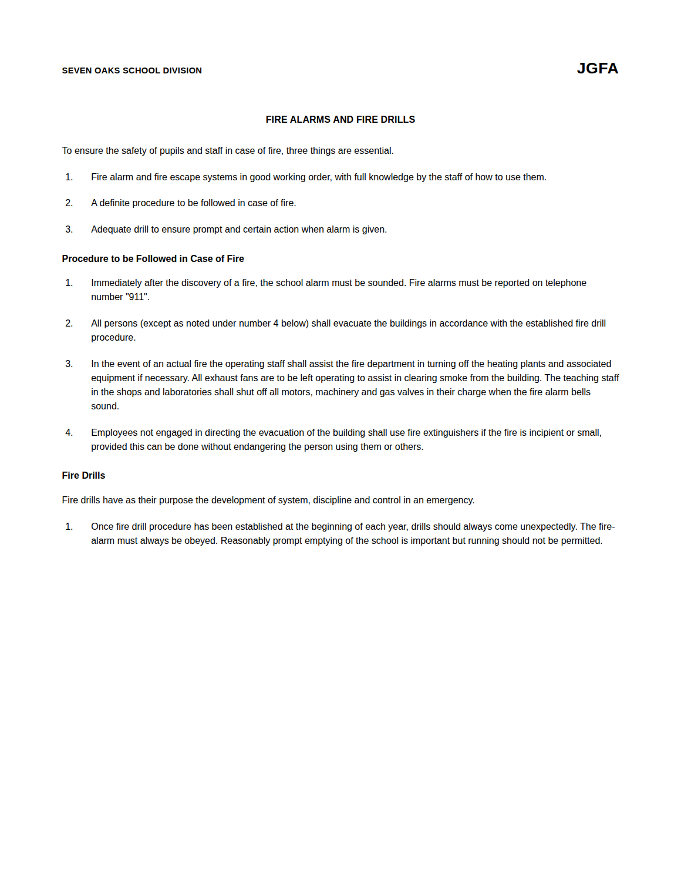SEVEN OAKS SCHOOL DIVISION JGFA
FIRE ALARMS AND FIRE DRILLS
To ensure the safety of pupils and staff in case of fire, three things are essential.
Fire alarm and fire escape systems in good working order, with full knowledge by the staff of how to use them.
A definite procedure to be followed in case of fire.
Adequate drill to ensure prompt and certain action when alarm is given.
Procedure to be Followed in Case of Fire
Immediately after the discovery of a fire, the school alarm must be sounded. Fire alarms must be reported on telephone number "911".
All persons (except as noted under number 4 below) shall evacuate the buildings in accordance with the established fire drill procedure.
In the event of an actual fire the operating staff shall assist the fire department in turning off the heating plants and associated equipment if necessary. All exhaust fans are to be left operating to assist in clearing smoke from the building. The teaching staff in the shops and laboratories shall shut off all motors, machinery and gas valves in their charge when the fire alarm bells sound.
Employees not engaged in directing the evacuation of the building shall use fire extinguishers if the fire is incipient or small, provided this can be done without endangering the person using them or others.
Fire Drills
Fire drills have as their purpose the development of system, discipline and control in an emergency.
Once fire drill procedure has been established at the beginning of each year, drills should always come unexpectedly. The fire-alarm must always be obeyed. Reasonably prompt emptying of the school is important but running should not be permitted.